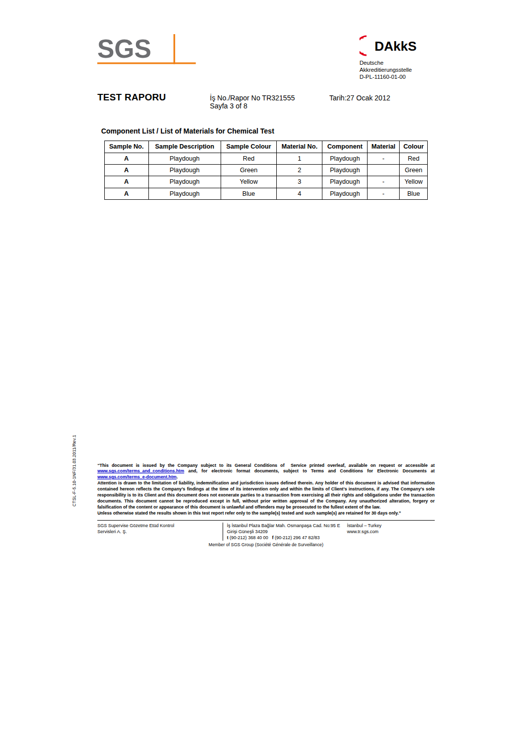SGS
DAkkS
Deutsche
Akkreditierungsstelle
D-PL-11160-01-00
TEST RAPORU
İş No./Rapor No TR321555 Tarih:27 Ocak 2012 Sayfa 3 of 8
Component List / List of Materials for Chemical Test
| Sample No. | Sample Description | Sample Colour | Material No. | Component | Material | Colour |
| --- | --- | --- | --- | --- | --- | --- |
| A | Playdough | Red | 1 | Playdough | - | Red |
| A | Playdough | Green | 2 | Playdough | | Green |
| A | Playdough | Yellow | 3 | Playdough | - | Yellow |
| A | Playdough | Blue | 4 | Playdough | - | Blue |
CTSL-F-5.10-1NF/31.03.2011/Rev.1
“This document is issued by the Company subject to its General Conditions of Service printed overleaf, available on request or accessible at www.sgs.com/terms_and_conditions.htm and, for electronic format documents, subject to Terms and Conditions for Electronic Documents at www.sgs.com/terms_e-document.htm.
Attention is drawn to the limitation of liability, indemnification and jurisdiction issues defined therein. Any holder of this document is advised that information contained hereon reflects the Company’s findings at the time of its intervention only and within the limits of Client’s instructions, if any. The Company’s sole responsibility is to its Client and this document does not exonerate parties to a transaction from exercising all their rights and obligations under the transaction documents. This document cannot be reproduced except in full, without prior written approval of the Company. Any unauthorized alteration, forgery or falsification of the content or appearance of this document is unlawful and offenders may be prosecuted to the fullest extent of the law.
Unless otherwise stated the results shown in this test report refer only to the sample(s) tested and such sample(s) are retained for 30 days only.”
SGS Supervise Gözetme Etüd Kontrol
Servisleri A. Ş.
İş İstanbul Plaza Bağlar Mah. Osmanpaşa Cad. No:95 E Girişi Güneşli 34209
t (90-212) 368 40 00 f (90-212) 296 47 82/83
İstanbul – Turkey
www.tr.sgs.com
Member of SGS Group (Société Générale de Surveillance)